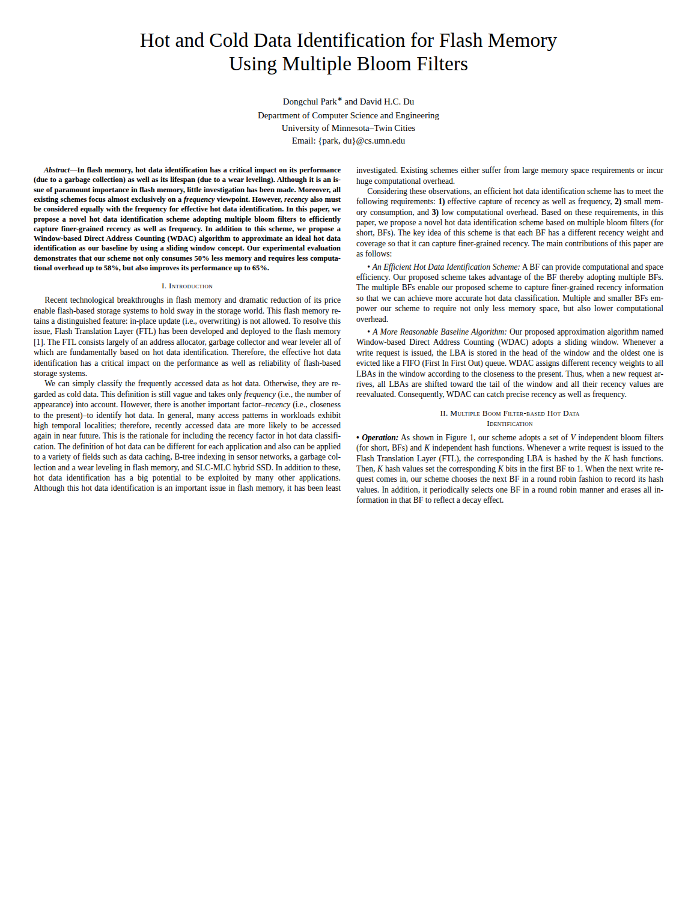Hot and Cold Data Identification for Flash Memory
Using Multiple Bloom Filters
Dongchul Park∗ and David H.C. Du
Department of Computer Science and Engineering
University of Minnesota–Twin Cities
Email: {park, du}@cs.umn.edu
Abstract—In flash memory, hot data identification has a critical impact on its performance (due to a garbage collection) as well as its lifespan (due to a wear leveling). Although it is an issue of paramount importance in flash memory, little investigation has been made. Moreover, all existing schemes focus almost exclusively on a frequency viewpoint. However, recency also must be considered equally with the frequency for effective hot data identification. In this paper, we propose a novel hot data identification scheme adopting multiple bloom filters to efficiently capture finer-grained recency as well as frequency. In addition to this scheme, we propose a Window-based Direct Address Counting (WDAC) algorithm to approximate an ideal hot data identification as our baseline by using a sliding window concept. Our experimental evaluation demonstrates that our scheme not only consumes 50% less memory and requires less computational overhead up to 58%, but also improves its performance up to 65%.
I. Introduction
Recent technological breakthroughs in flash memory and dramatic reduction of its price enable flash-based storage systems to hold sway in the storage world. This flash memory retains a distinguished feature: in-place update (i.e., overwriting) is not allowed. To resolve this issue, Flash Translation Layer (FTL) has been developed and deployed to the flash memory [1]. The FTL consists largely of an address allocator, garbage collector and wear leveler all of which are fundamentally based on hot data identification. Therefore, the effective hot data identification has a critical impact on the performance as well as reliability of flash-based storage systems.
We can simply classify the frequently accessed data as hot data. Otherwise, they are regarded as cold data. This definition is still vague and takes only frequency (i.e., the number of appearance) into account. However, there is another important factor–recency (i.e., closeness to the present)–to identify hot data. In general, many access patterns in workloads exhibit high temporal localities; therefore, recently accessed data are more likely to be accessed again in near future. This is the rationale for including the recency factor in hot data classification. The definition of hot data can be different for each application and also can be applied to a variety of fields such as data caching, B-tree indexing in sensor networks, a garbage collection and a wear leveling in flash memory, and SLC-MLC hybrid SSD. In addition to these, hot data identification has a big potential to be exploited by many other applications. Although this hot data identification is an important issue in flash memory, it has been least investigated. Existing schemes either suffer from large memory space requirements or incur huge computational overhead.
Considering these observations, an efficient hot data identification scheme has to meet the following requirements: 1) effective capture of recency as well as frequency, 2) small memory consumption, and 3) low computational overhead. Based on these requirements, in this paper, we propose a novel hot data identification scheme based on multiple bloom filters (for short, BFs). The key idea of this scheme is that each BF has a different recency weight and coverage so that it can capture finer-grained recency. The main contributions of this paper are as follows:
• An Efficient Hot Data Identification Scheme: A BF can provide computational and space efficiency. Our proposed scheme takes advantage of the BF thereby adopting multiple BFs. The multiple BFs enable our proposed scheme to capture finer-grained recency information so that we can achieve more accurate hot data classification. Multiple and smaller BFs empower our scheme to require not only less memory space, but also lower computational overhead.
• A More Reasonable Baseline Algorithm: Our proposed approximation algorithm named Window-based Direct Address Counting (WDAC) adopts a sliding window. Whenever a write request is issued, the LBA is stored in the head of the window and the oldest one is evicted like a FIFO (First In First Out) queue. WDAC assigns different recency weights to all LBAs in the window according to the closeness to the present. Thus, when a new request arrives, all LBAs are shifted toward the tail of the window and all their recency values are reevaluated. Consequently, WDAC can catch precise recency as well as frequency.
II. Multiple Boom Filter-based Hot Data
Identification
• Operation: As shown in Figure 1, our scheme adopts a set of V independent bloom filters (for short, BFs) and K independent hash functions. Whenever a write request is issued to the Flash Translation Layer (FTL), the corresponding LBA is hashed by the K hash functions. Then, K hash values set the corresponding K bits in the first BF to 1. When the next write request comes in, our scheme chooses the next BF in a round robin fashion to record its hash values. In addition, it periodically selects one BF in a round robin manner and erases all information in that BF to reflect a decay effect.